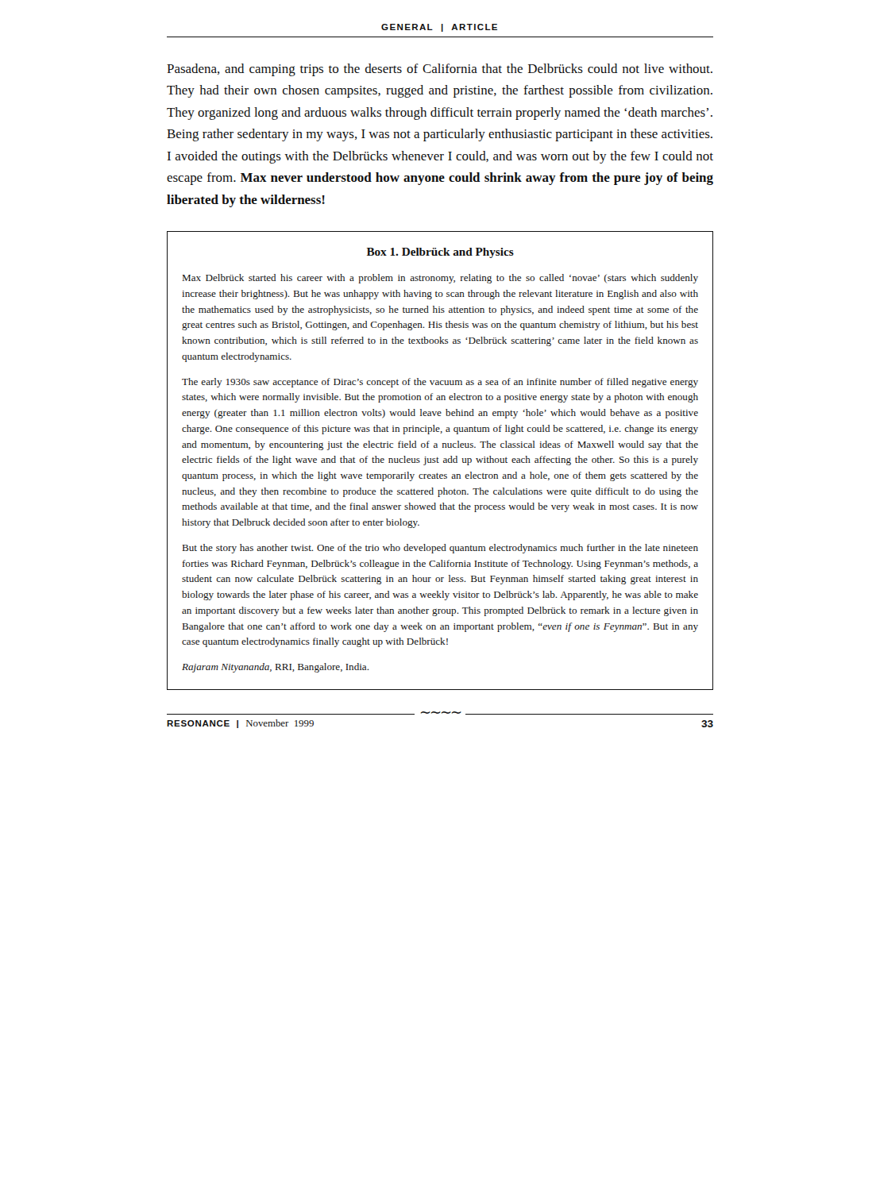General | Article
Pasadena, and camping trips to the deserts of California that the Delbrücks could not live without. They had their own chosen campsites, rugged and pristine, the farthest possible from civilization. They organized long and arduous walks through difficult terrain properly named the ‘death marches’. Being rather sedentary in my ways, I was not a particularly enthusiastic participant in these activities. I avoided the outings with the Delbrücks whenever I could, and was worn out by the few I could not escape from. Max never understood how anyone could shrink away from the pure joy of being liberated by the wilderness!
Box 1. Delbrück and Physics
Max Delbrück started his career with a problem in astronomy, relating to the so called ‘novae’ (stars which suddenly increase their brightness). But he was unhappy with having to scan through the relevant literature in English and also with the mathematics used by the astrophysicists, so he turned his attention to physics, and indeed spent time at some of the great centres such as Bristol, Gottingen, and Copenhagen. His thesis was on the quantum chemistry of lithium, but his best known contribution, which is still referred to in the textbooks as ‘Delbrück scattering’ came later in the field known as quantum electrodynamics.
The early 1930s saw acceptance of Dirac’s concept of the vacuum as a sea of an infinite number of filled negative energy states, which were normally invisible. But the promotion of an electron to a positive energy state by a photon with enough energy (greater than 1.1 million electron volts) would leave behind an empty ‘hole’ which would behave as a positive charge. One consequence of this picture was that in principle, a quantum of light could be scattered, i.e. change its energy and momentum, by encountering just the electric field of a nucleus. The classical ideas of Maxwell would say that the electric fields of the light wave and that of the nucleus just add up without each affecting the other. So this is a purely quantum process, in which the light wave temporarily creates an electron and a hole, one of them gets scattered by the nucleus, and they then recombine to produce the scattered photon. The calculations were quite difficult to do using the methods available at that time, and the final answer showed that the process would be very weak in most cases. It is now history that Delbruck decided soon after to enter biology.
But the story has another twist. One of the trio who developed quantum electrodynamics much further in the late nineteen forties was Richard Feynman, Delbrück’s colleague in the California Institute of Technology. Using Feynman’s methods, a student can now calculate Delbrück scattering in an hour or less. But Feynman himself started taking great interest in biology towards the later phase of his career, and was a weekly visitor to Delbrück’s lab. Apparently, he was able to make an important discovery but a few weeks later than another group. This prompted Delbrück to remark in a lecture given in Bangalore that one can’t afford to work one day a week on an important problem, “even if one is Feynman”. But in any case quantum electrodynamics finally caught up with Delbrück!
Rajaram Nityananda, RRI, Bangalore, India.
Resonance | November 1999
∼∼∼∼
33